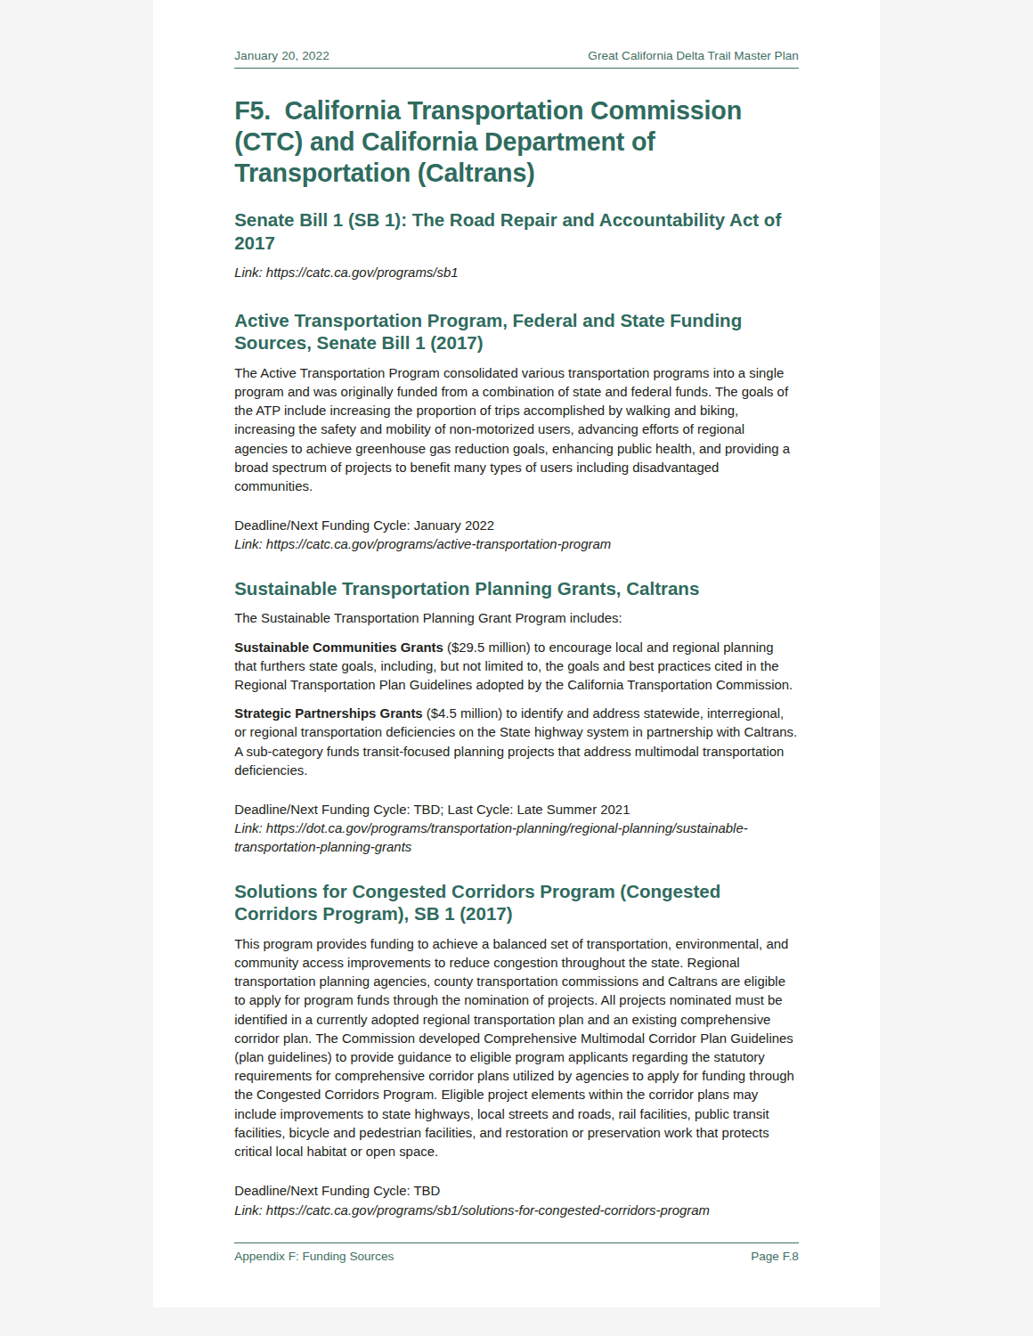January 20, 2022
Great California Delta Trail Master Plan
F5. California Transportation Commission (CTC) and California Department of Transportation (Caltrans)
Senate Bill 1 (SB 1): The Road Repair and Accountability Act of 2017
Link: https://catc.ca.gov/programs/sb1
Active Transportation Program, Federal and State Funding Sources, Senate Bill 1 (2017)
The Active Transportation Program consolidated various transportation programs into a single program and was originally funded from a combination of state and federal funds. The goals of the ATP include increasing the proportion of trips accomplished by walking and biking, increasing the safety and mobility of non-motorized users, advancing efforts of regional agencies to achieve greenhouse gas reduction goals, enhancing public health, and providing a broad spectrum of projects to benefit many types of users including disadvantaged communities.
Deadline/Next Funding Cycle: January 2022
Link: https://catc.ca.gov/programs/active-transportation-program
Sustainable Transportation Planning Grants, Caltrans
The Sustainable Transportation Planning Grant Program includes:
Sustainable Communities Grants ($29.5 million) to encourage local and regional planning that furthers state goals, including, but not limited to, the goals and best practices cited in the Regional Transportation Plan Guidelines adopted by the California Transportation Commission.
Strategic Partnerships Grants ($4.5 million) to identify and address statewide, interregional, or regional transportation deficiencies on the State highway system in partnership with Caltrans. A sub-category funds transit-focused planning projects that address multimodal transportation deficiencies.
Deadline/Next Funding Cycle: TBD; Last Cycle: Late Summer 2021
Link: https://dot.ca.gov/programs/transportation-planning/regional-planning/sustainable-transportation-planning-grants
Solutions for Congested Corridors Program (Congested Corridors Program), SB 1 (2017)
This program provides funding to achieve a balanced set of transportation, environmental, and community access improvements to reduce congestion throughout the state. Regional transportation planning agencies, county transportation commissions and Caltrans are eligible to apply for program funds through the nomination of projects. All projects nominated must be identified in a currently adopted regional transportation plan and an existing comprehensive corridor plan. The Commission developed Comprehensive Multimodal Corridor Plan Guidelines (plan guidelines) to provide guidance to eligible program applicants regarding the statutory requirements for comprehensive corridor plans utilized by agencies to apply for funding through the Congested Corridors Program. Eligible project elements within the corridor plans may include improvements to state highways, local streets and roads, rail facilities, public transit facilities, bicycle and pedestrian facilities, and restoration or preservation work that protects critical local habitat or open space.
Deadline/Next Funding Cycle: TBD
Link: https://catc.ca.gov/programs/sb1/solutions-for-congested-corridors-program
Appendix F: Funding Sources
Page F.8